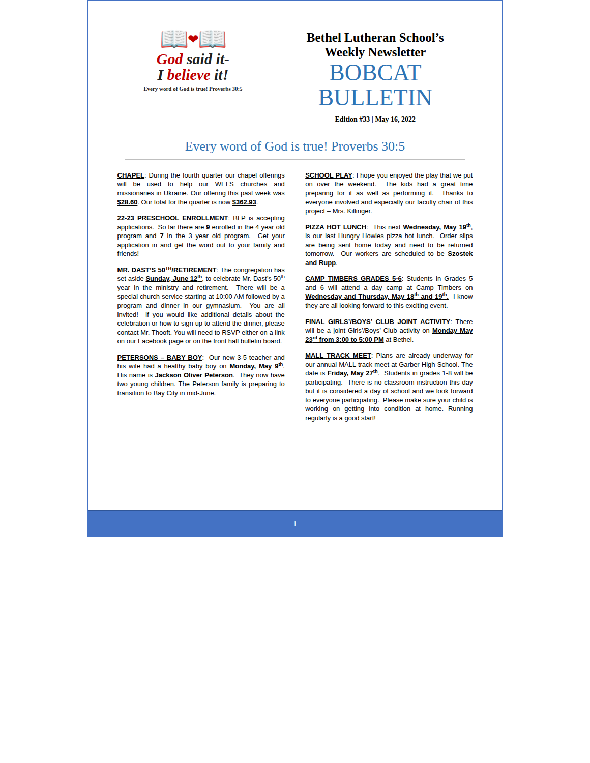📖❤📖
God said it-
I believe it!
Every word of God is true! Proverbs 30:5
Bethel Lutheran School’s
Weekly Newsletter
BOBCAT
BULLETIN
Edition #33 | May 16, 2022
Every word of God is true! Proverbs 30:5
CHAPEL: During the fourth quarter our chapel offerings will be used to help our WELS churches and missionaries in Ukraine. Our offering this past week was $28.60. Our total for the quarter is now $362.93.
22-23 PRESCHOOL ENROLLMENT: BLP is accepting applications. So far there are 9 enrolled in the 4 year old program and 7 in the 3 year old program. Get your application in and get the word out to your family and friends!
MR. DAST’S 50TH/RETIREMENT: The congregation has set aside Sunday, June 12th, to celebrate Mr. Dast’s 50th year in the ministry and retirement. There will be a special church service starting at 10:00 AM followed by a program and dinner in our gymnasium. You are all invited! If you would like additional details about the celebration or how to sign up to attend the dinner, please contact Mr. Thooft. You will need to RSVP either on a link on our Facebook page or on the front hall bulletin board.
PETERSONS – BABY BOY: Our new 3-5 teacher and his wife had a healthy baby boy on Monday, May 9th. His name is Jackson Oliver Peterson. They now have two young children. The Peterson family is preparing to transition to Bay City in mid-June.
SCHOOL PLAY: I hope you enjoyed the play that we put on over the weekend. The kids had a great time preparing for it as well as performing it. Thanks to everyone involved and especially our faculty chair of this project – Mrs. Killinger.
PIZZA HOT LUNCH: This next Wednesday, May 19th, is our last Hungry Howies pizza hot lunch. Order slips are being sent home today and need to be returned tomorrow. Our workers are scheduled to be Szostek and Rupp.
CAMP TIMBERS GRADES 5-6: Students in Grades 5 and 6 will attend a day camp at Camp Timbers on Wednesday and Thursday, May 18th and 19th. I know they are all looking forward to this exciting event.
FINAL GIRLS’/BOYS’ CLUB JOINT ACTIVITY: There will be a joint Girls’/Boys’ Club activity on Monday May 23rd from 3:00 to 5:00 PM at Bethel.
MALL TRACK MEET: Plans are already underway for our annual MALL track meet at Garber High School. The date is Friday, May 27th. Students in grades 1-8 will be participating. There is no classroom instruction this day but it is considered a day of school and we look forward to everyone participating. Please make sure your child is working on getting into condition at home. Running regularly is a good start!
1